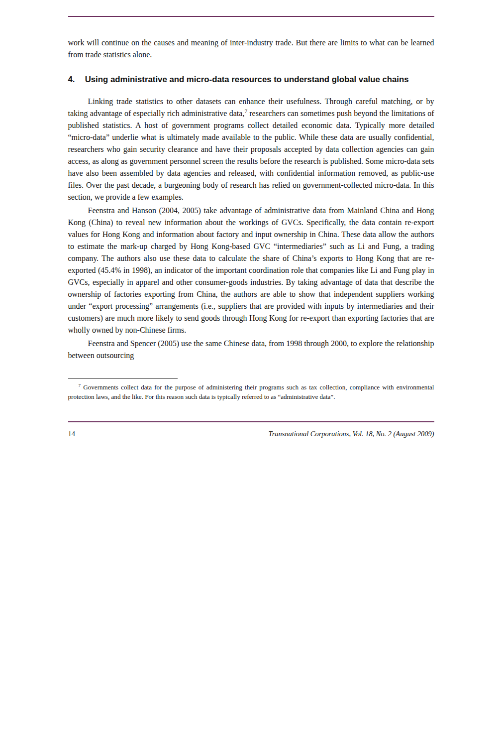work will continue on the causes and meaning of inter-industry trade. But there are limits to what can be learned from trade statistics alone.
4. Using administrative and micro-data resources to understand global value chains
Linking trade statistics to other datasets can enhance their usefulness. Through careful matching, or by taking advantage of especially rich administrative data,7 researchers can sometimes push beyond the limitations of published statistics. A host of government programs collect detailed economic data. Typically more detailed “micro-data” underlie what is ultimately made available to the public. While these data are usually confidential, researchers who gain security clearance and have their proposals accepted by data collection agencies can gain access, as along as government personnel screen the results before the research is published. Some micro-data sets have also been assembled by data agencies and released, with confidential information removed, as public-use files. Over the past decade, a burgeoning body of research has relied on government-collected micro-data. In this section, we provide a few examples.
Feenstra and Hanson (2004, 2005) take advantage of administrative data from Mainland China and Hong Kong (China) to reveal new information about the workings of GVCs. Specifically, the data contain re-export values for Hong Kong and information about factory and input ownership in China. These data allow the authors to estimate the mark-up charged by Hong Kong-based GVC “intermediaries” such as Li and Fung, a trading company. The authors also use these data to calculate the share of China’s exports to Hong Kong that are re-exported (45.4% in 1998), an indicator of the important coordination role that companies like Li and Fung play in GVCs, especially in apparel and other consumer-goods industries. By taking advantage of data that describe the ownership of factories exporting from China, the authors are able to show that independent suppliers working under “export processing” arrangements (i.e., suppliers that are provided with inputs by intermediaries and their customers) are much more likely to send goods through Hong Kong for re-export than exporting factories that are wholly owned by non-Chinese firms.
Feenstra and Spencer (2005) use the same Chinese data, from 1998 through 2000, to explore the relationship between outsourcing
7 Governments collect data for the purpose of administering their programs such as tax collection, compliance with environmental protection laws, and the like. For this reason such data is typically referred to as “administrative data”.
14 Transnational Corporations, Vol. 18, No. 2 (August 2009)